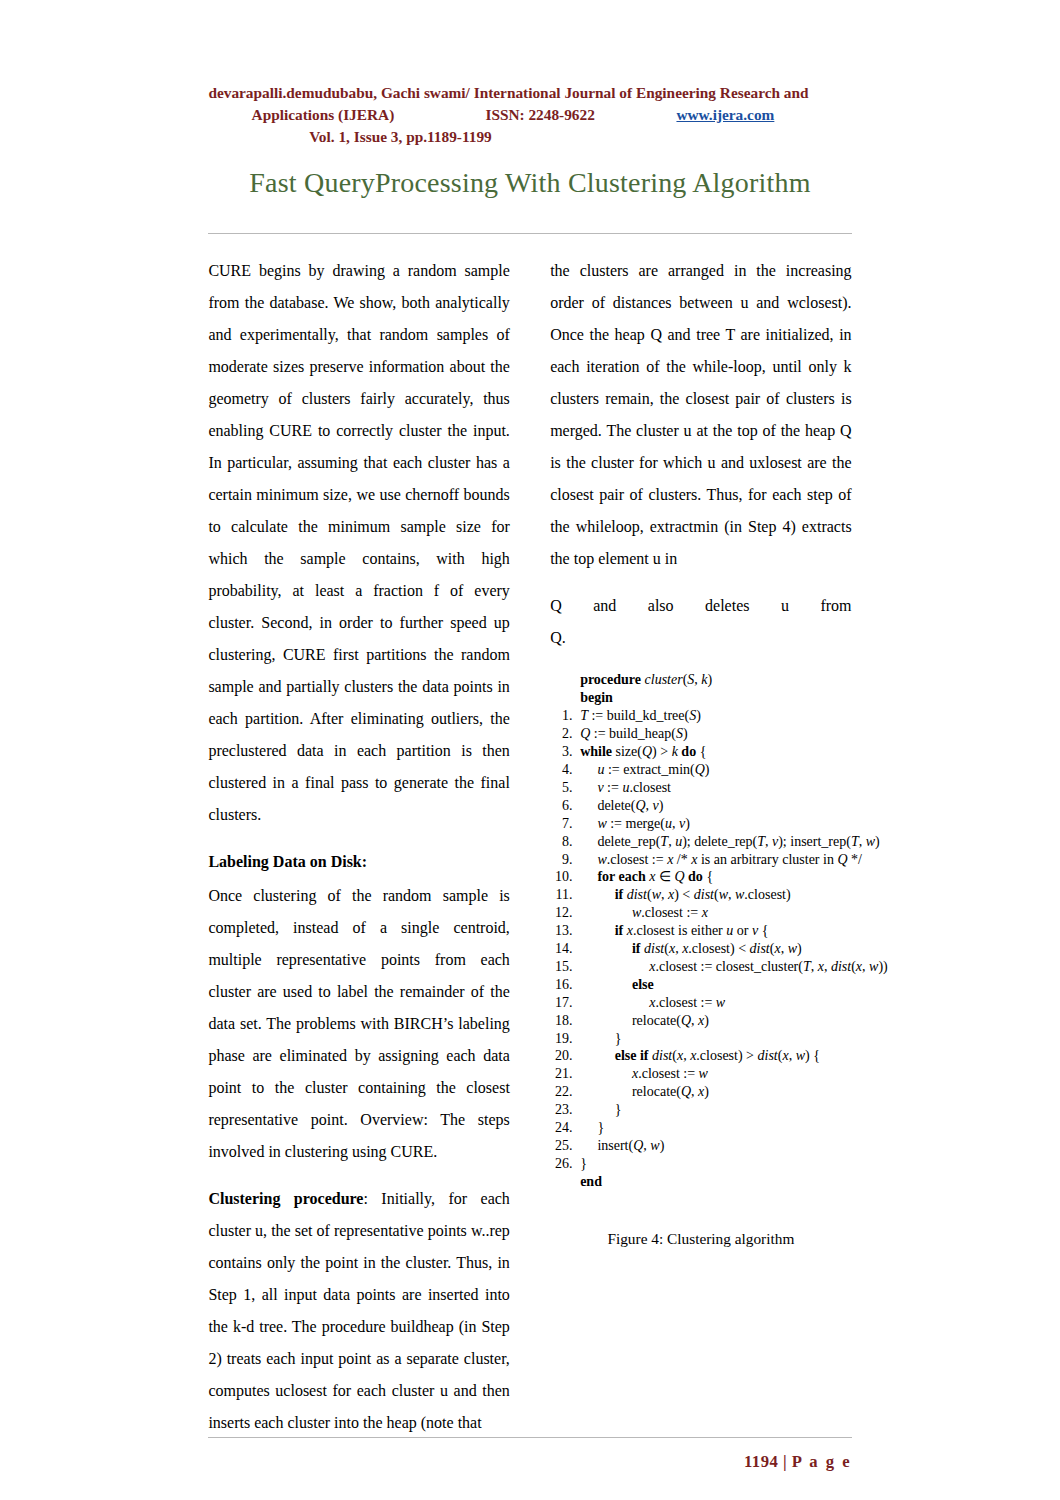devarapalli.demudubabu, Gachi swami/ International Journal of Engineering Research and Applications (IJERA) ISSN: 2248-9622 www.ijera.com Vol. 1, Issue 3, pp.1189-1199
Fast QueryProcessing With Clustering Algorithm
CURE begins by drawing a random sample from the database. We show, both analytically and experimentally, that random samples of moderate sizes preserve information about the geometry of clusters fairly accurately, thus enabling CURE to correctly cluster the input. In particular, assuming that each cluster has a certain minimum size, we use chernoff bounds to calculate the minimum sample size for which the sample contains, with high probability, at least a fraction f of every cluster. Second, in order to further speed up clustering, CURE first partitions the random sample and partially clusters the data points in each partition. After eliminating outliers, the preclustered data in each partition is then clustered in a final pass to generate the final clusters.
Labeling Data on Disk:
Once clustering of the random sample is completed, instead of a single centroid, multiple representative points from each cluster are used to label the remainder of the data set. The problems with BIRCH’s labeling phase are eliminated by assigning each data point to the cluster containing the closest representative point. Overview: The steps involved in clustering using CURE.
Clustering procedure: Initially, for each cluster u, the set of representative points w..rep contains only the point in the cluster. Thus, in Step 1, all input data points are inserted into the k-d tree. The procedure buildheap (in Step 2) treats each input point as a separate cluster, computes uclosest for each cluster u and then inserts each cluster into the heap (note that
the clusters are arranged in the increasing order of distances between u and wclosest). Once the heap Q and tree T are initialized, in each iteration of the while-loop, until only k clusters remain, the closest pair of clusters is merged. The cluster u at the top of the heap Q is the cluster for which u and uxlosest are the closest pair of clusters. Thus, for each step of the whileloop, extractmin (in Step 4) extracts the top element u in
Qand also deletes ufrom
Q.
| | procedure cluster ( S , k ) |
| | begin |
| 1. | T := build_kd_tree( S ) |
| 2. | Q := build_heap( S ) |
| 3. | while size( Q ) > k do { |
| 4. | u := extract_min( Q ) |
| 5. | v := u .closest |
| 6. | delete( Q , v ) |
| 7. | w := merge( u , v ) |
| 8. | delete_rep( T , u ); delete_rep( T , v ); insert_rep( T , w ) |
| 9. | w .closest := x /* x is an arbitrary cluster in Q */ |
| 10. | for each x ∈ Q do { |
| 11. | if dist ( w , x ) < dist ( w , w .closest) |
| 12. | w .closest := x |
| 13. | if x .closest is either u or v { |
| 14. | if dist ( x , x .closest) < dist ( x , w ) |
| 15. | x .closest := closest_cluster( T , x , dist ( x , w )) |
| 16. | else |
| 17. | x .closest := w |
| 18. | relocate( Q , x ) |
| 19. | } |
| 20. | else if dist ( x , x .closest) > dist ( x , w ) { |
| 21. | x .closest := w |
| 22. | relocate( Q , x ) |
| 23. | } |
| 24. | } |
| 25. | insert( Q , w ) |
| 26. | } |
| | end |
Figure 4: Clustering algorithm
1194 | P a g e